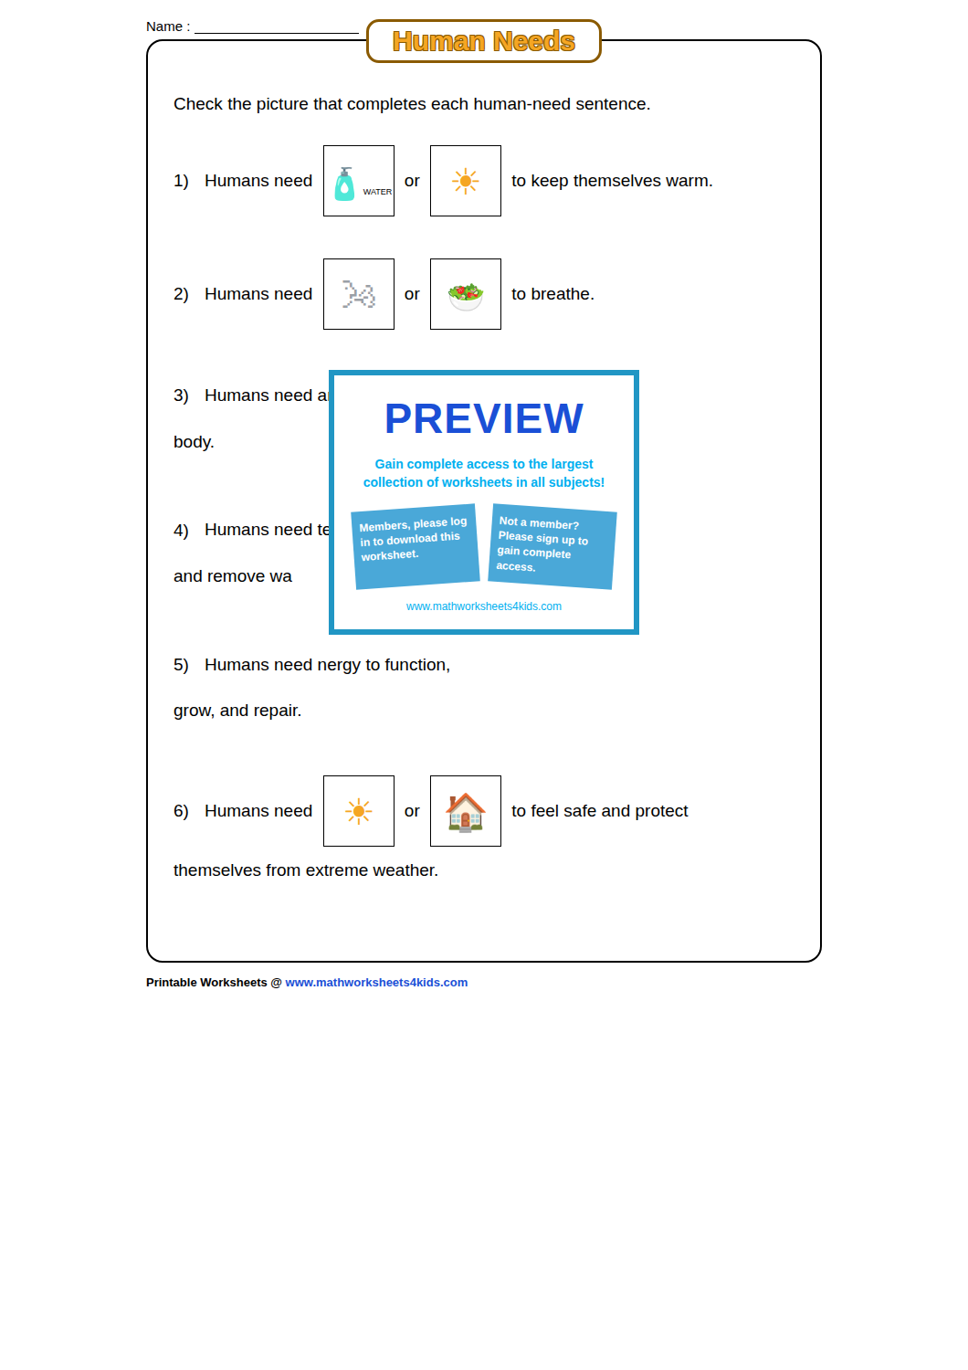Name :
Human Needs
Check the picture that completes each human-need sentence.
1) Humans need 🧴WATER or ☀ to keep themselves warm.
2) Humans need 🌬 or 🥗 to breathe.
3) Humans need and protect their
body.
4) Humans need ted, process food,
and remove wa
5) Humans need nergy to function,
grow, and repair.
6) Humans need ☀ or 🏠 to feel safe and protect
themselves from extreme weather.
PREVIEW
Gain complete access to the largest
collection of worksheets in all subjects!
Members, please log in to download this worksheet.
Not a member? Please sign up to gain complete access.
www.mathworksheets4kids.com
Printable Worksheets @ www.mathworksheets4kids.com